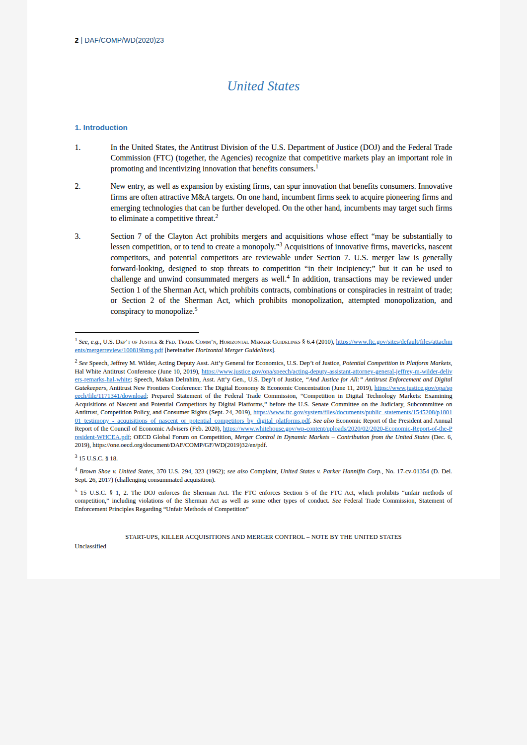2 | DAF/COMP/WD(2020)23
United States
1. Introduction
1. In the United States, the Antitrust Division of the U.S. Department of Justice (DOJ) and the Federal Trade Commission (FTC) (together, the Agencies) recognize that competitive markets play an important role in promoting and incentivizing innovation that benefits consumers.1
2. New entry, as well as expansion by existing firms, can spur innovation that benefits consumers. Innovative firms are often attractive M&A targets. On one hand, incumbent firms seek to acquire pioneering firms and emerging technologies that can be further developed. On the other hand, incumbents may target such firms to eliminate a competitive threat.2
3. Section 7 of the Clayton Act prohibits mergers and acquisitions whose effect “may be substantially to lessen competition, or to tend to create a monopoly.”3 Acquisitions of innovative firms, mavericks, nascent competitors, and potential competitors are reviewable under Section 7. U.S. merger law is generally forward-looking, designed to stop threats to competition “in their incipiency;” but it can be used to challenge and unwind consummated mergers as well.4 In addition, transactions may be reviewed under Section 1 of the Sherman Act, which prohibits contracts, combinations or conspiracies in restraint of trade; or Section 2 of the Sherman Act, which prohibits monopolization, attempted monopolization, and conspiracy to monopolize.5
1 See, e.g., U.S. Dep’t of Justice & Fed. Trade Comm’n, Horizontal Merger Guidelines § 6.4 (2010), https://www.ftc.gov/sites/default/files/attachments/mergerreview/100819hmg.pdf [hereinafter Horizontal Merger Guidelines].
2 See Speech, Jeffrey M. Wilder, Acting Deputy Asst. Att’y General for Economics, U.S. Dep’t of Justice, Potential Competition in Platform Markets, Hal White Antitrust Conference (June 10, 2019), https://www.justice.gov/opa/speech/acting-deputy-assistant-attorney-general-jeffrey-m-wilder-delivers-remarks-hal-white; Speech, Makan Delrahim, Asst. Att’y Gen., U.S. Dep’t of Justice, “And Justice for All:” Antitrust Enforcement and Digital Gatekeepers, Antitrust New Frontiers Conference: The Digital Economy & Economic Concentration (June 11, 2019), https://www.justice.gov/opa/speech/file/1171341/download; Prepared Statement of the Federal Trade Commission, “Competition in Digital Technology Markets: Examining Acquisitions of Nascent and Potential Competitors by Digital Platforms,” before the U.S. Senate Committee on the Judiciary, Subcommittee on Antitrust, Competition Policy, and Consumer Rights (Sept. 24, 2019), https://www.ftc.gov/system/files/documents/public_statements/1545208/p180101_testimony_-_acquisitions_of_nascent_or_potential_competitors_by_digital_platforms.pdf. See also Economic Report of the President and Annual Report of the Council of Economic Advisers (Feb. 2020), https://www.whitehouse.gov/wp-content/uploads/2020/02/2020-Economic-Report-of-the-President-WHCEA.pdf; OECD Global Forum on Competition, Merger Control in Dynamic Markets – Contribution from the United States (Dec. 6, 2019), https://one.oecd.org/document/DAF/COMP/GF/WD(2019)32/en/pdf.
3 15 U.S.C. § 18.
4 Brown Shoe v. United States, 370 U.S. 294, 323 (1962); see also Complaint, United States v. Parker Hannifin Corp., No. 17-cv-01354 (D. Del. Sept. 26, 2017) (challenging consummated acquisition).
5 15 U.S.C. § 1, 2. The DOJ enforces the Sherman Act. The FTC enforces Section 5 of the FTC Act, which prohibits “unfair methods of competition,” including violations of the Sherman Act as well as some other types of conduct. See Federal Trade Commission, Statement of Enforcement Principles Regarding “Unfair Methods of Competition”
START-UPS, KILLER ACQUISITIONS AND MERGER CONTROL – NOTE BY THE UNITED STATES Unclassified